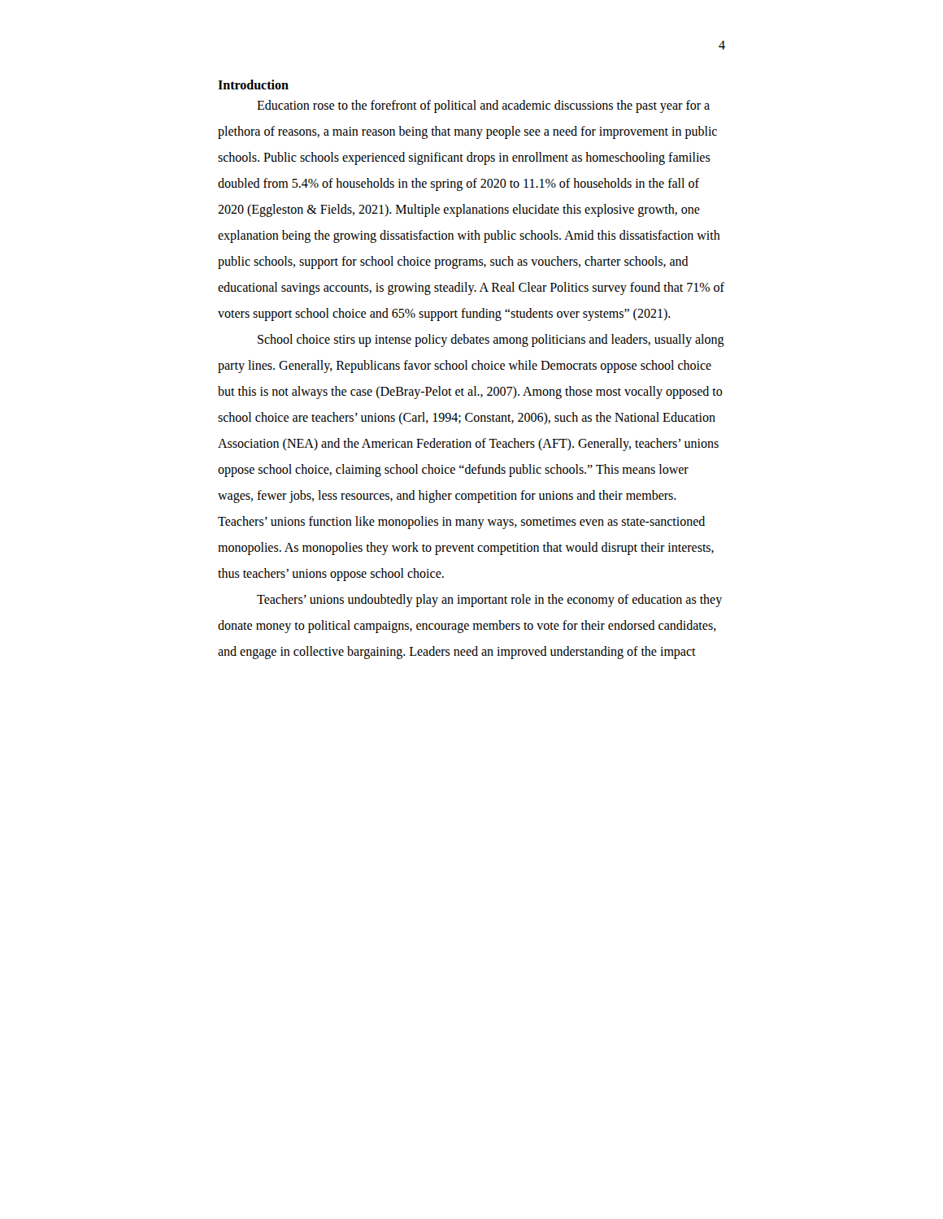4
Introduction
Education rose to the forefront of political and academic discussions the past year for a plethora of reasons, a main reason being that many people see a need for improvement in public schools. Public schools experienced significant drops in enrollment as homeschooling families doubled from 5.4% of households in the spring of 2020 to 11.1% of households in the fall of 2020 (Eggleston & Fields, 2021). Multiple explanations elucidate this explosive growth, one explanation being the growing dissatisfaction with public schools. Amid this dissatisfaction with public schools, support for school choice programs, such as vouchers, charter schools, and educational savings accounts, is growing steadily. A Real Clear Politics survey found that 71% of voters support school choice and 65% support funding “students over systems” (2021).
School choice stirs up intense policy debates among politicians and leaders, usually along party lines. Generally, Republicans favor school choice while Democrats oppose school choice but this is not always the case (DeBray-Pelot et al., 2007). Among those most vocally opposed to school choice are teachers’ unions (Carl, 1994; Constant, 2006), such as the National Education Association (NEA) and the American Federation of Teachers (AFT). Generally, teachers’ unions oppose school choice, claiming school choice “defunds public schools.” This means lower wages, fewer jobs, less resources, and higher competition for unions and their members. Teachers’ unions function like monopolies in many ways, sometimes even as state-sanctioned monopolies. As monopolies they work to prevent competition that would disrupt their interests, thus teachers’ unions oppose school choice.
Teachers’ unions undoubtedly play an important role in the economy of education as they donate money to political campaigns, encourage members to vote for their endorsed candidates, and engage in collective bargaining. Leaders need an improved understanding of the impact